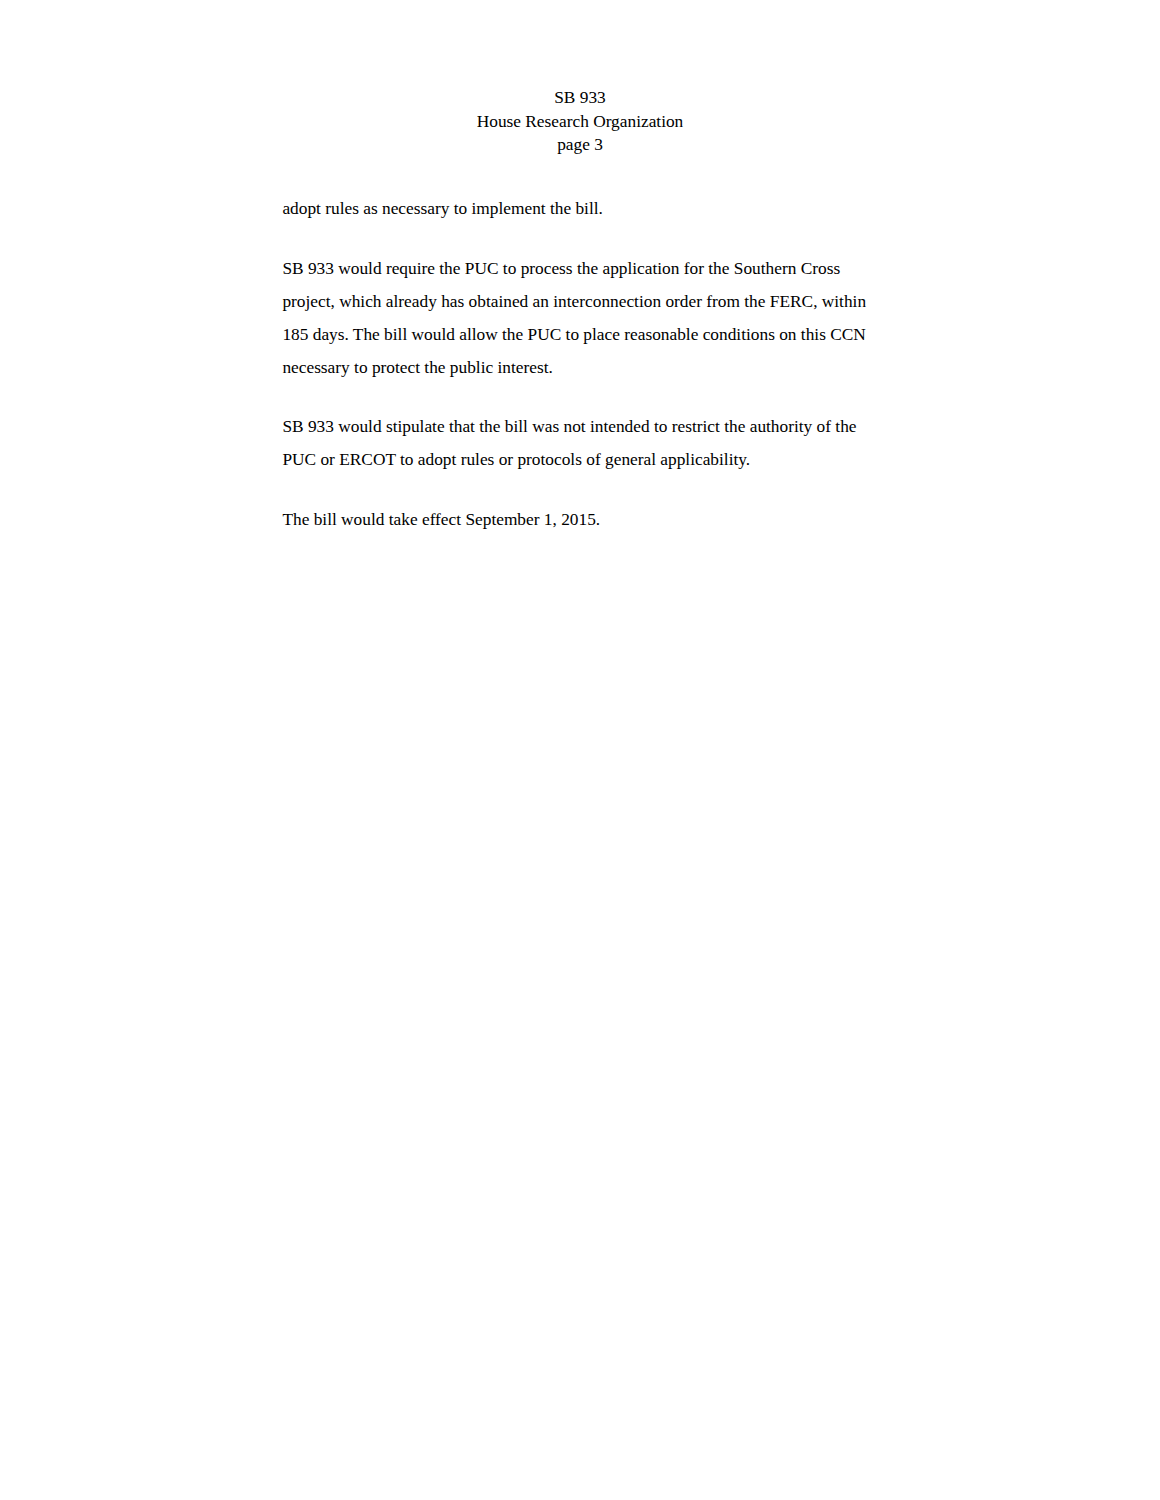SB 933 House Research Organization page 3
adopt rules as necessary to implement the bill.
SB 933 would require the PUC to process the application for the Southern Cross project, which already has obtained an interconnection order from the FERC, within 185 days. The bill would allow the PUC to place reasonable conditions on this CCN necessary to protect the public interest.
SB 933 would stipulate that the bill was not intended to restrict the authority of the PUC or ERCOT to adopt rules or protocols of general applicability.
The bill would take effect September 1, 2015.